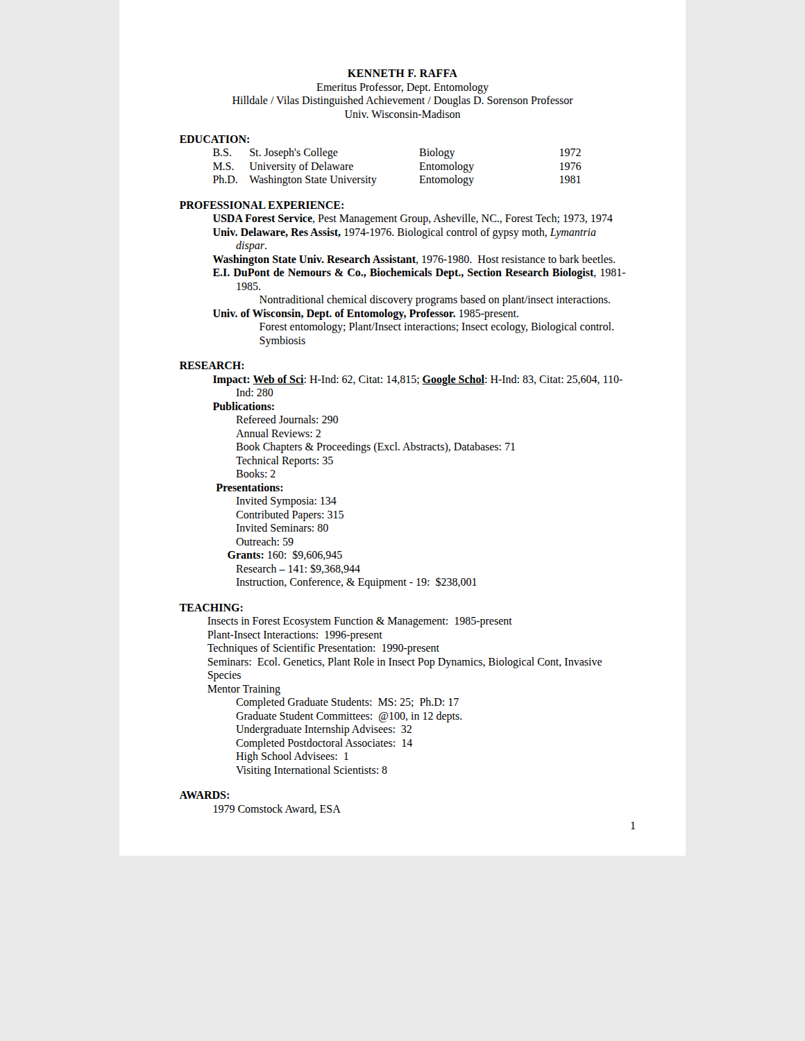KENNETH F. RAFFA
Emeritus Professor, Dept. Entomology
Hilldale / Vilas Distinguished Achievement / Douglas D. Sorenson Professor
Univ. Wisconsin-Madison
EDUCATION:
| B.S. | St. Joseph's College | Biology | 1972 |
| M.S. | University of Delaware | Entomology | 1976 |
| Ph.D. | Washington State University | Entomology | 1981 |
PROFESSIONAL EXPERIENCE:
USDA Forest Service, Pest Management Group, Asheville, NC., Forest Tech; 1973, 1974
Univ. Delaware, Res Assist, 1974-1976. Biological control of gypsy moth, Lymantria dispar.
Washington State Univ. Research Assistant, 1976-1980. Host resistance to bark beetles.
E.I. DuPont de Nemours & Co., Biochemicals Dept., Section Research Biologist, 1981-1985.
Nontraditional chemical discovery programs based on plant/insect interactions.
Univ. of Wisconsin, Dept. of Entomology, Professor. 1985-present.
Forest entomology; Plant/Insect interactions; Insect ecology, Biological control. Symbiosis
RESEARCH:
Impact: Web of Sci: H-Ind: 62, Citat: 14,815; Google Schol: H-Ind: 83, Citat: 25,604, 110-Ind: 280
Publications:
Refereed Journals: 290
Annual Reviews: 2
Book Chapters & Proceedings (Excl. Abstracts), Databases: 71
Technical Reports: 35
Books: 2
Presentations:
Invited Symposia: 134
Contributed Papers: 315
Invited Seminars: 80
Outreach: 59
Grants: 160: $9,606,945
Research – 141: $9,368,944
Instruction, Conference, & Equipment - 19: $238,001
TEACHING:
Insects in Forest Ecosystem Function & Management: 1985-present
Plant-Insect Interactions: 1996-present
Techniques of Scientific Presentation: 1990-present
Seminars: Ecol. Genetics, Plant Role in Insect Pop Dynamics, Biological Cont, Invasive Species
Mentor Training
Completed Graduate Students: MS: 25; Ph.D: 17
Graduate Student Committees: @100, in 12 depts.
Undergraduate Internship Advisees: 32
Completed Postdoctoral Associates: 14
High School Advisees: 1
Visiting International Scientists: 8
AWARDS:
1979 Comstock Award, ESA
1